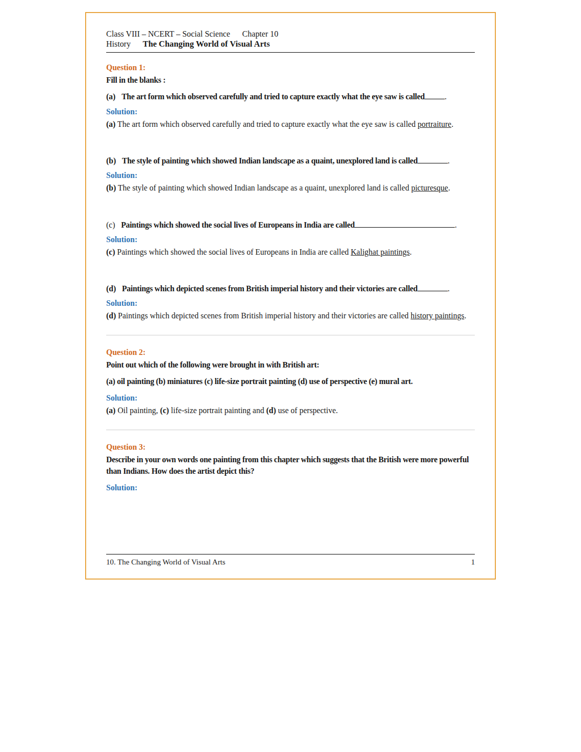Class VIII – NCERT – Social Science
Chapter 10
History
The Changing World of Visual Arts
Question 1:
Fill in the blanks :
(a) The art form which observed carefully and tried to capture exactly what the eye saw is called .
Solution:
(a) The art form which observed carefully and tried to capture exactly what the eye saw is called portraiture.
(b) The style of painting which showed Indian landscape as a quaint, unexplored land is called .
Solution:
(b) The style of painting which showed Indian landscape as a quaint, unexplored land is called picturesque.
(c) Paintings which showed the social lives of Europeans in India are called .
Solution:
(c) Paintings which showed the social lives of Europeans in India are called Kalighat paintings.
(d) Paintings which depicted scenes from British imperial history and their victories are called .
Solution:
(d) Paintings which depicted scenes from British imperial history and their victories are called history paintings.
Question 2:
Point out which of the following were brought in with British art:
(a) oil painting (b) miniatures (c) life-size portrait painting (d) use of perspective (e) mural art.
Solution:
(a) Oil painting, (c) life-size portrait painting and (d) use of perspective.
Question 3:
Describe in your own words one painting from this chapter which suggests that the British were more powerful than Indians. How does the artist depict this?
Solution:
10. The Changing World of Visual Arts 1